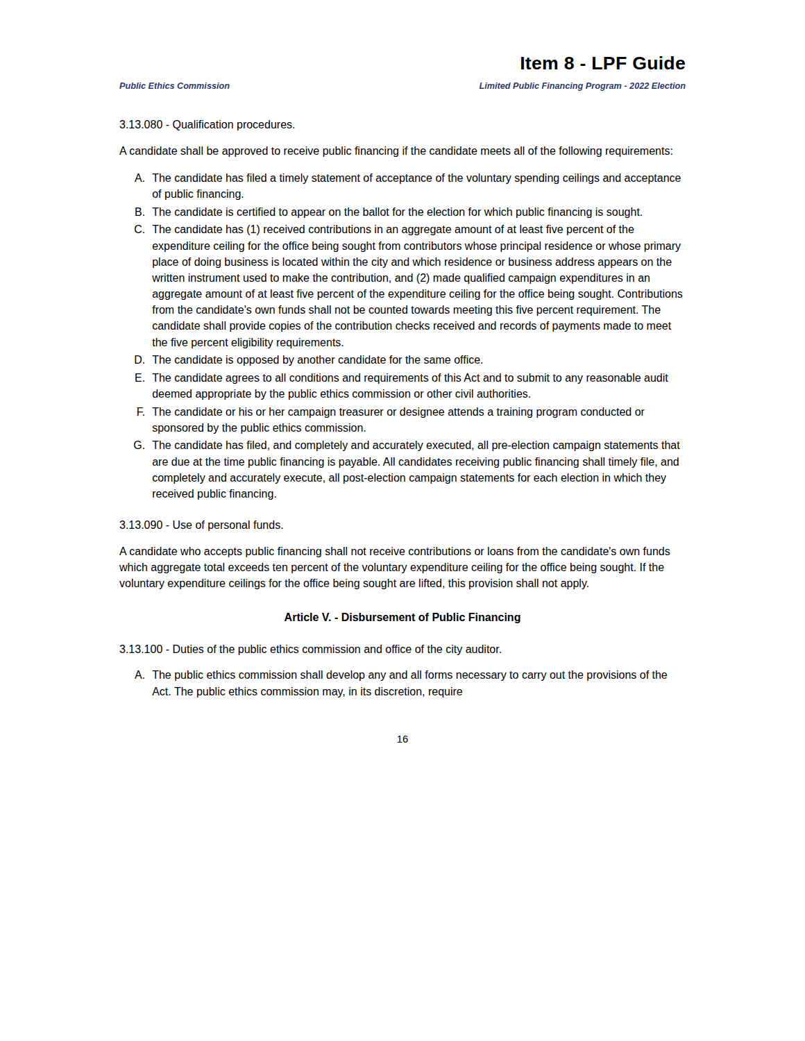Item 8 - LPF Guide
Public Ethics Commission Limited Public Financing Program - 2022 Election
3.13.080 - Qualification procedures.
A candidate shall be approved to receive public financing if the candidate meets all of the following requirements:
The candidate has filed a timely statement of acceptance of the voluntary spending ceilings and acceptance of public financing.
The candidate is certified to appear on the ballot for the election for which public financing is sought.
The candidate has (1) received contributions in an aggregate amount of at least five percent of the expenditure ceiling for the office being sought from contributors whose principal residence or whose primary place of doing business is located within the city and which residence or business address appears on the written instrument used to make the contribution, and (2) made qualified campaign expenditures in an aggregate amount of at least five percent of the expenditure ceiling for the office being sought. Contributions from the candidate's own funds shall not be counted towards meeting this five percent requirement. The candidate shall provide copies of the contribution checks received and records of payments made to meet the five percent eligibility requirements.
The candidate is opposed by another candidate for the same office.
The candidate agrees to all conditions and requirements of this Act and to submit to any reasonable audit deemed appropriate by the public ethics commission or other civil authorities.
The candidate or his or her campaign treasurer or designee attends a training program conducted or sponsored by the public ethics commission.
The candidate has filed, and completely and accurately executed, all pre-election campaign statements that are due at the time public financing is payable. All candidates receiving public financing shall timely file, and completely and accurately execute, all post-election campaign statements for each election in which they received public financing.
3.13.090 - Use of personal funds.
A candidate who accepts public financing shall not receive contributions or loans from the candidate's own funds which aggregate total exceeds ten percent of the voluntary expenditure ceiling for the office being sought. If the voluntary expenditure ceilings for the office being sought are lifted, this provision shall not apply.
Article V. - Disbursement of Public Financing
3.13.100 - Duties of the public ethics commission and office of the city auditor.
The public ethics commission shall develop any and all forms necessary to carry out the provisions of the Act. The public ethics commission may, in its discretion, require
16